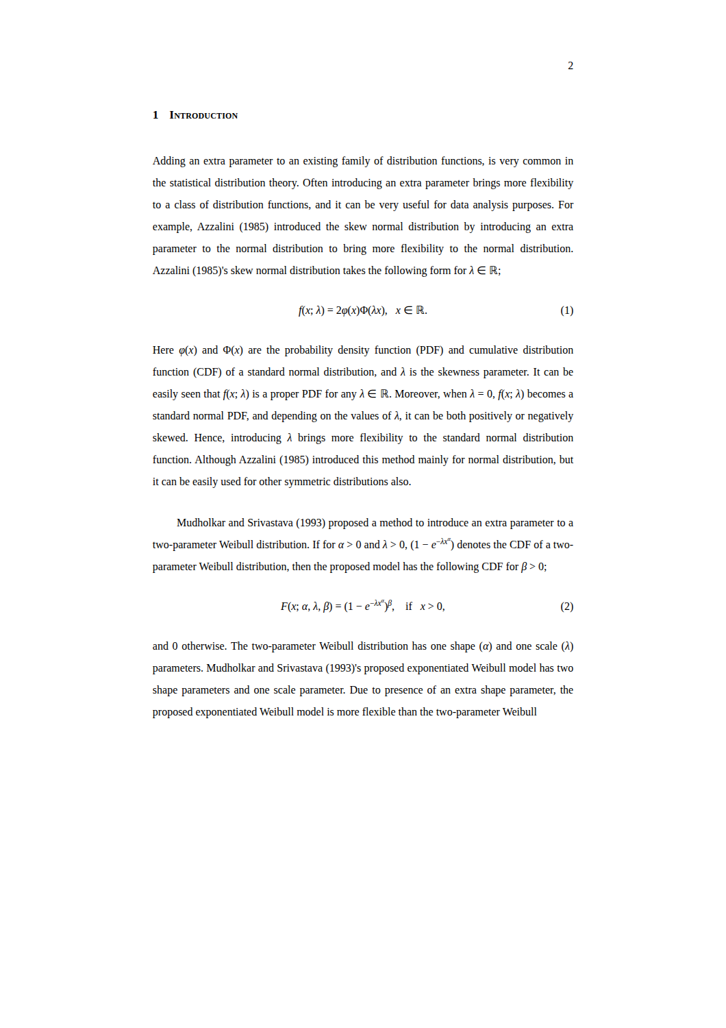2
1 Introduction
Adding an extra parameter to an existing family of distribution functions, is very common in the statistical distribution theory. Often introducing an extra parameter brings more flexibility to a class of distribution functions, and it can be very useful for data analysis purposes. For example, Azzalini (1985) introduced the skew normal distribution by introducing an extra parameter to the normal distribution to bring more flexibility to the normal distribution. Azzalini (1985)'s skew normal distribution takes the following form for λ ∈ ℝ;
f(x; λ) = 2φ(x)Φ(λx), x ∈ ℝ. (1)
Here φ(x) and Φ(x) are the probability density function (PDF) and cumulative distribution function (CDF) of a standard normal distribution, and λ is the skewness parameter. It can be easily seen that f(x; λ) is a proper PDF for any λ ∈ ℝ. Moreover, when λ = 0, f(x; λ) becomes a standard normal PDF, and depending on the values of λ, it can be both positively or negatively skewed. Hence, introducing λ brings more flexibility to the standard normal distribution function. Although Azzalini (1985) introduced this method mainly for normal distribution, but it can be easily used for other symmetric distributions also.
Mudholkar and Srivastava (1993) proposed a method to introduce an extra parameter to a two-parameter Weibull distribution. If for α > 0 and λ > 0, (1 − e−λxα) denotes the CDF of a two-parameter Weibull distribution, then the proposed model has the following CDF for β > 0;
F(x; α, λ, β) = (1 − e−λxα)β, if x > 0, (2)
and 0 otherwise. The two-parameter Weibull distribution has one shape (α) and one scale (λ) parameters. Mudholkar and Srivastava (1993)'s proposed exponentiated Weibull model has two shape parameters and one scale parameter. Due to presence of an extra shape parameter, the proposed exponentiated Weibull model is more flexible than the two-parameter Weibull